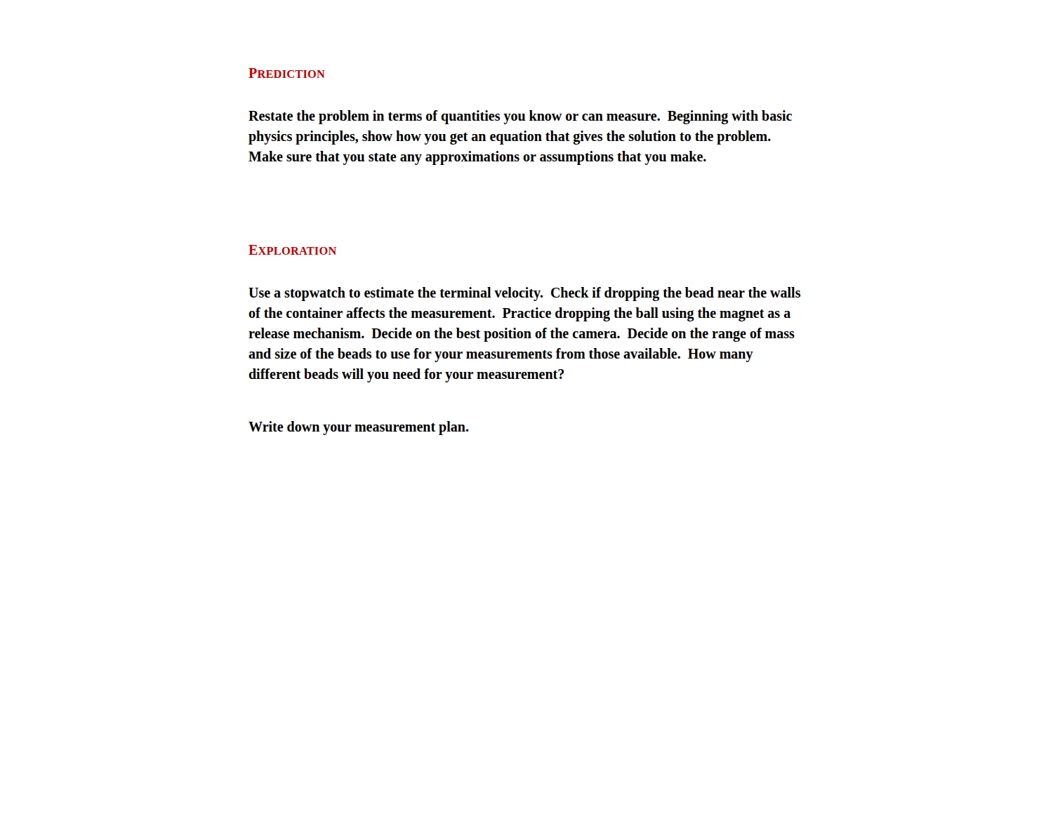PREDICTION
Restate the problem in terms of quantities you know or can measure. Beginning with basic physics principles, show how you get an equation that gives the solution to the problem. Make sure that you state any approximations or assumptions that you make.
EXPLORATION
Use a stopwatch to estimate the terminal velocity. Check if dropping the bead near the walls of the container affects the measurement. Practice dropping the ball using the magnet as a release mechanism. Decide on the best position of the camera. Decide on the range of mass and size of the beads to use for your measurements from those available. How many different beads will you need for your measurement?
Write down your measurement plan.